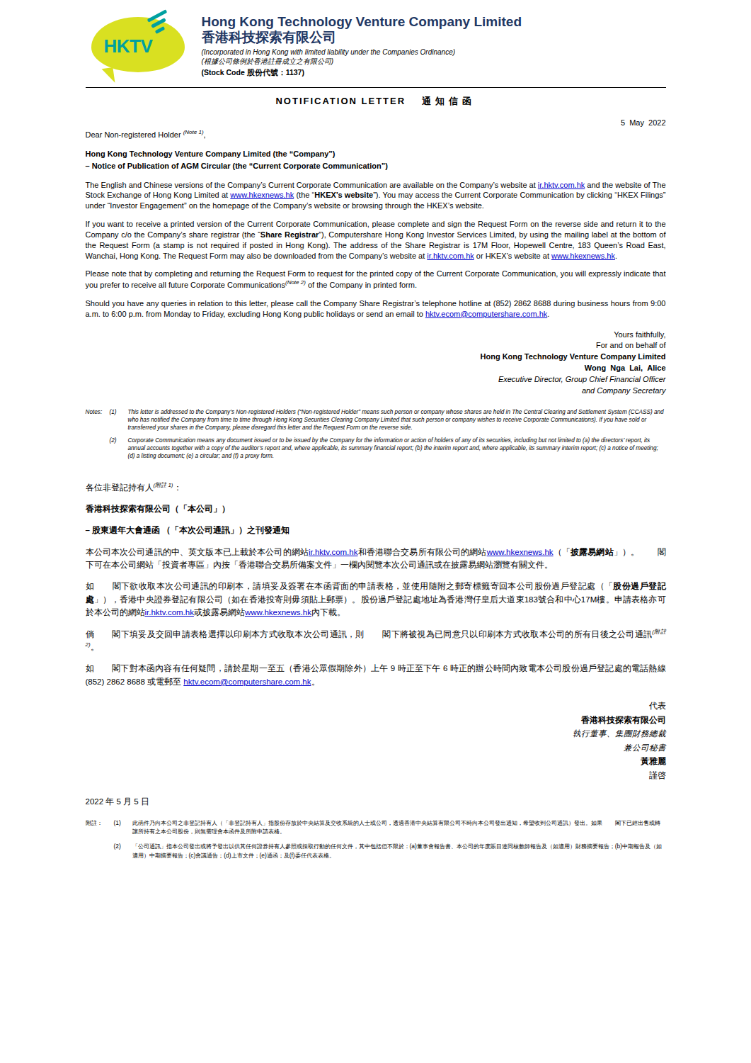HKTV
Hong Kong Technology Venture Company Limited
香港科技探索有限公司
(Incorporated in Hong Kong with limited liability under the Companies Ordinance)
(根據公司條例於香港註冊成立之有限公司)
(Stock Code 股份代號：1137)
NOTIFICATION LETTER 通知信函
5 May 2022
Dear Non-registered Holder (Note 1),
Hong Kong Technology Venture Company Limited (the “Company”)
– Notice of Publication of AGM Circular (the “Current Corporate Communication”)
The English and Chinese versions of the Company’s Current Corporate Communication are available on the Company’s website at ir.hktv.com.hk and the website of The Stock Exchange of Hong Kong Limited at www.hkexnews.hk (the “HKEX’s website”). You may access the Current Corporate Communication by clicking “HKEX Filings” under “Investor Engagement” on the homepage of the Company’s website or browsing through the HKEX’s website.
If you want to receive a printed version of the Current Corporate Communication, please complete and sign the Request Form on the reverse side and return it to the Company c/o the Company’s share registrar (the “Share Registrar”), Computershare Hong Kong Investor Services Limited, by using the mailing label at the bottom of the Request Form (a stamp is not required if posted in Hong Kong). The address of the Share Registrar is 17M Floor, Hopewell Centre, 183 Queen’s Road East, Wanchai, Hong Kong. The Request Form may also be downloaded from the Company’s website at ir.hktv.com.hk or HKEX’s website at www.hkexnews.hk.
Please note that by completing and returning the Request Form to request for the printed copy of the Current Corporate Communication, you will expressly indicate that you prefer to receive all future Corporate Communications(Note 2) of the Company in printed form.
Should you have any queries in relation to this letter, please call the Company Share Registrar’s telephone hotline at (852) 2862 8688 during business hours from 9:00 a.m. to 6:00 p.m. from Monday to Friday, excluding Hong Kong public holidays or send an email to hktv.ecom@computershare.com.hk.
Yours faithfully,
For and on behalf of
Hong Kong Technology Venture Company Limited
Wong Nga Lai, Alice
Executive Director, Group Chief Financial Officer
and Company Secretary
| Notes: | (1) | This letter is addressed to the Company’s Non-registered Holders (“Non-registered Holder” means such person or company whose shares are held in The Central Clearing and Settlement System (CCASS) and who has notified the Company from time to time through Hong Kong Securities Clearing Company Limited that such person or company wishes to receive Corporate Communications). If you have sold or transferred your shares in the Company, please disregard this letter and the Request Form on the reverse side. |
| | (2) | Corporate Communication means any document issued or to be issued by the Company for the information or action of holders of any of its securities, including but not limited to (a) the directors’ report, its annual accounts together with a copy of the auditor’s report and, where applicable, its summary financial report; (b) the interim report and, where applicable, its summary interim report; (c) a notice of meeting; (d) a listing document; (e) a circular; and (f) a proxy form. |
各位非登記持有人(附註 1)：
香港科技探索有限公司（「本公司」）
– 股東週年大會通函 （「本次公司通訊」）之刊發通知
本公司本次公司通訊的中、英文版本已上載於本公司的網站ir.hktv.com.hk和香港聯合交易所有限公司的網站www.hkexnews.hk（「披露易網站」）。 閣下可在本公司網站「投資者專區」內按「香港聯合交易所備案文件」一欄內閱覽本次公司通訊或在披露易網站瀏覽有關文件。
如 閣下欲收取本次公司通訊的印刷本，請填妥及簽署在本函背面的申請表格，並使用隨附之郵寄標籤寄回本公司股份過戶登記處（「股份過戶登記處」），香港中央證券登記有限公司（如在香港投寄則毋須貼上郵票）。股份過戶登記處地址為香港灣仔皇后大道東183號合和中心17M樓。申請表格亦可於本公司的網站ir.hktv.com.hk或披露易網站www.hkexnews.hk內下載。
倘 閣下填妥及交回申請表格選擇以印刷本方式收取本次公司通訊，則 閣下將被視為已同意只以印刷本方式收取本公司的所有日後之公司通訊(附註 2)。
如 閣下對本函內容有任何疑問，請於星期一至五（香港公眾假期除外）上午 9 時正至下午 6 時正的辦公時間內致電本公司股份過戶登記處的電話熱線(852) 2862 8688 或電郵至 hktv.ecom@computershare.com.hk。
代表
香港科技探索有限公司
執行董事、集團財務總裁
兼公司秘書
黃雅麗
謹啓
2022 年 5 月 5 日
| 附註： | (1) | 此函件乃向本公司之非登記持有人（「非登記持有人」指股份存放於中央結算及交收系統的人士或公司，透過香港中央結算有限公司不時向本公司發出通知，希望收到公司通訊）發出。如果 閣下已經出售或轉讓所持有之本公司股份，則無需理會本函件及所附申請表格。 |
| | (2) | 「公司通訊」指本公司發出或將予發出以供其任何證券持有人參照或採取行動的任何文件，其中包括但不限於：(a)董事會報告書、本公司的年度賬目連同核數師報告及（如適用）財務摘要報告；(b)中期報告及（如適用）中期摘要報告；(c)會議通告；(d)上市文件；(e)通函；及(f)委任代表表格。 |